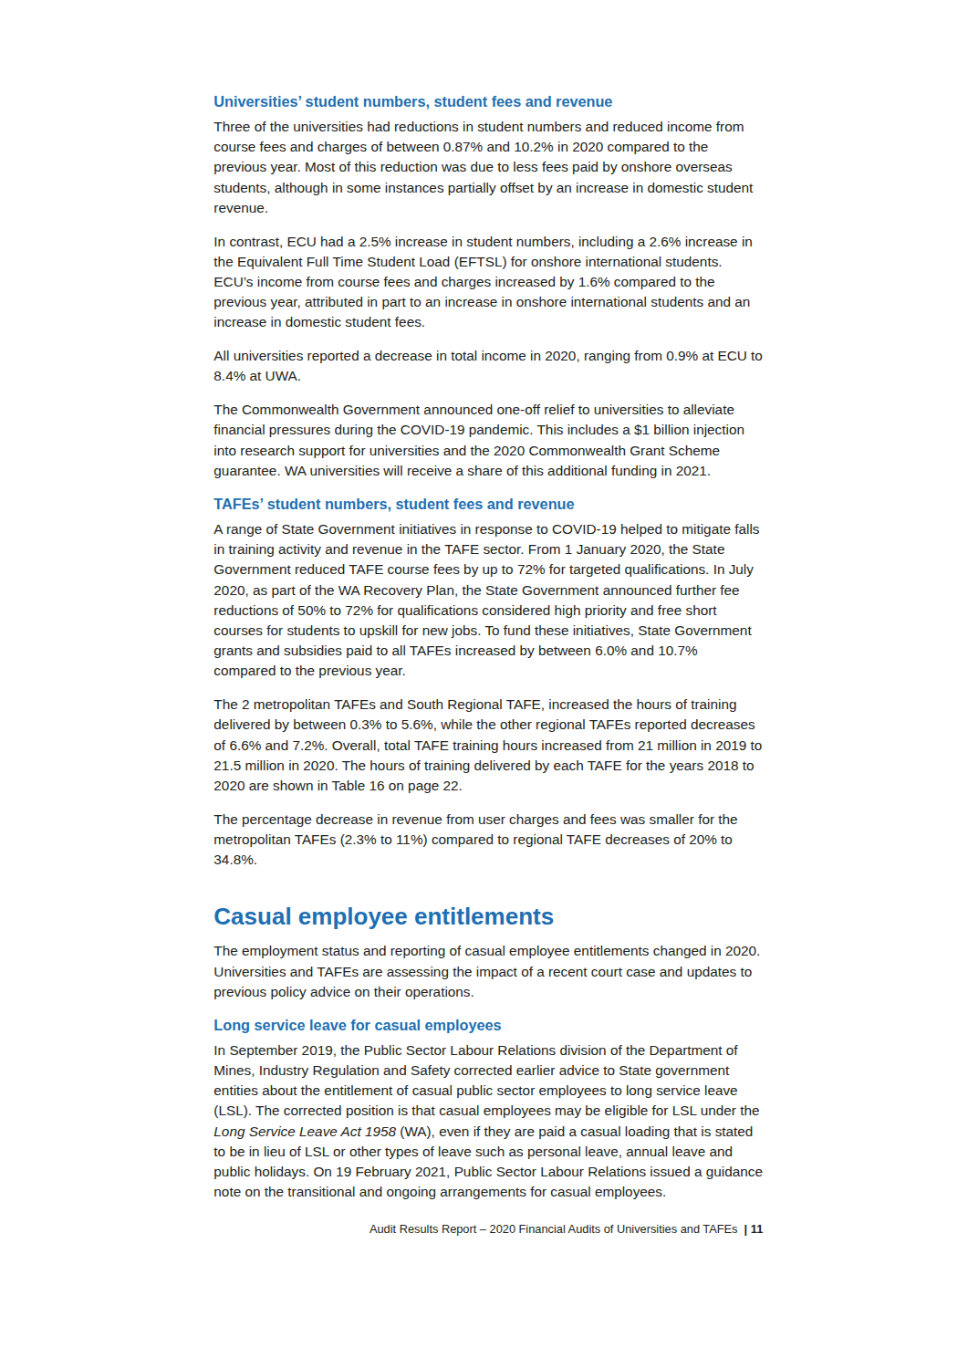Universities’ student numbers, student fees and revenue
Three of the universities had reductions in student numbers and reduced income from course fees and charges of between 0.87% and 10.2% in 2020 compared to the previous year. Most of this reduction was due to less fees paid by onshore overseas students, although in some instances partially offset by an increase in domestic student revenue.
In contrast, ECU had a 2.5% increase in student numbers, including a 2.6% increase in the Equivalent Full Time Student Load (EFTSL) for onshore international students. ECU’s income from course fees and charges increased by 1.6% compared to the previous year, attributed in part to an increase in onshore international students and an increase in domestic student fees.
All universities reported a decrease in total income in 2020, ranging from 0.9% at ECU to 8.4% at UWA.
The Commonwealth Government announced one-off relief to universities to alleviate financial pressures during the COVID-19 pandemic. This includes a $1 billion injection into research support for universities and the 2020 Commonwealth Grant Scheme guarantee. WA universities will receive a share of this additional funding in 2021.
TAFEs’ student numbers, student fees and revenue
A range of State Government initiatives in response to COVID-19 helped to mitigate falls in training activity and revenue in the TAFE sector. From 1 January 2020, the State Government reduced TAFE course fees by up to 72% for targeted qualifications. In July 2020, as part of the WA Recovery Plan, the State Government announced further fee reductions of 50% to 72% for qualifications considered high priority and free short courses for students to upskill for new jobs. To fund these initiatives, State Government grants and subsidies paid to all TAFEs increased by between 6.0% and 10.7% compared to the previous year.
The 2 metropolitan TAFEs and South Regional TAFE, increased the hours of training delivered by between 0.3% to 5.6%, while the other regional TAFEs reported decreases of 6.6% and 7.2%. Overall, total TAFE training hours increased from 21 million in 2019 to 21.5 million in 2020. The hours of training delivered by each TAFE for the years 2018 to 2020 are shown in Table 16 on page 22.
The percentage decrease in revenue from user charges and fees was smaller for the metropolitan TAFEs (2.3% to 11%) compared to regional TAFE decreases of 20% to 34.8%.
Casual employee entitlements
The employment status and reporting of casual employee entitlements changed in 2020. Universities and TAFEs are assessing the impact of a recent court case and updates to previous policy advice on their operations.
Long service leave for casual employees
In September 2019, the Public Sector Labour Relations division of the Department of Mines, Industry Regulation and Safety corrected earlier advice to State government entities about the entitlement of casual public sector employees to long service leave (LSL). The corrected position is that casual employees may be eligible for LSL under the Long Service Leave Act 1958 (WA), even if they are paid a casual loading that is stated to be in lieu of LSL or other types of leave such as personal leave, annual leave and public holidays. On 19 February 2021, Public Sector Labour Relations issued a guidance note on the transitional and ongoing arrangements for casual employees.
Audit Results Report – 2020 Financial Audits of Universities and TAFEs | 11